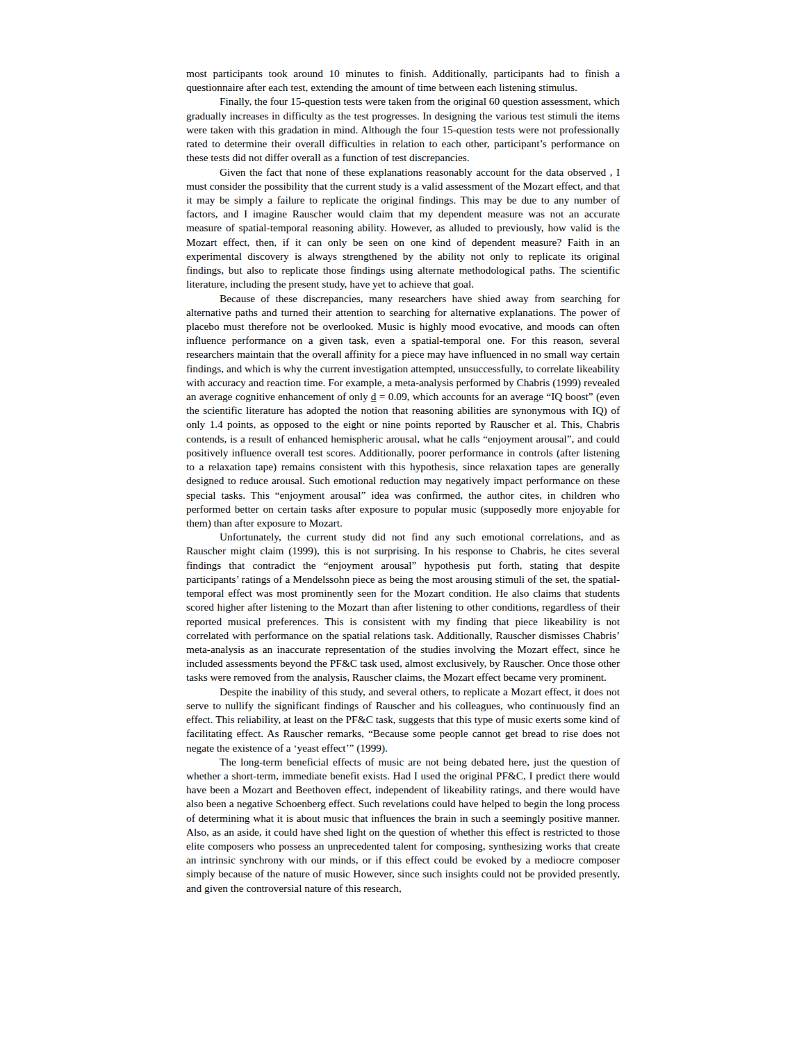most participants took around 10 minutes to finish. Additionally, participants had to finish a questionnaire after each test, extending the amount of time between each listening stimulus.
Finally, the four 15-question tests were taken from the original 60 question assessment, which gradually increases in difficulty as the test progresses. In designing the various test stimuli the items were taken with this gradation in mind. Although the four 15-question tests were not professionally rated to determine their overall difficulties in relation to each other, participant’s performance on these tests did not differ overall as a function of test discrepancies.
Given the fact that none of these explanations reasonably account for the data observed , I must consider the possibility that the current study is a valid assessment of the Mozart effect, and that it may be simply a failure to replicate the original findings. This may be due to any number of factors, and I imagine Rauscher would claim that my dependent measure was not an accurate measure of spatial-temporal reasoning ability. However, as alluded to previously, how valid is the Mozart effect, then, if it can only be seen on one kind of dependent measure? Faith in an experimental discovery is always strengthened by the ability not only to replicate its original findings, but also to replicate those findings using alternate methodological paths. The scientific literature, including the present study, have yet to achieve that goal.
Because of these discrepancies, many researchers have shied away from searching for alternative paths and turned their attention to searching for alternative explanations. The power of placebo must therefore not be overlooked. Music is highly mood evocative, and moods can often influence performance on a given task, even a spatial-temporal one. For this reason, several researchers maintain that the overall affinity for a piece may have influenced in no small way certain findings, and which is why the current investigation attempted, unsuccessfully, to correlate likeability with accuracy and reaction time. For example, a meta-analysis performed by Chabris (1999) revealed an average cognitive enhancement of only d = 0.09, which accounts for an average “IQ boost” (even the scientific literature has adopted the notion that reasoning abilities are synonymous with IQ) of only 1.4 points, as opposed to the eight or nine points reported by Rauscher et al. This, Chabris contends, is a result of enhanced hemispheric arousal, what he calls “enjoyment arousal”, and could positively influence overall test scores. Additionally, poorer performance in controls (after listening to a relaxation tape) remains consistent with this hypothesis, since relaxation tapes are generally designed to reduce arousal. Such emotional reduction may negatively impact performance on these special tasks. This “enjoyment arousal” idea was confirmed, the author cites, in children who performed better on certain tasks after exposure to popular music (supposedly more enjoyable for them) than after exposure to Mozart.
Unfortunately, the current study did not find any such emotional correlations, and as Rauscher might claim (1999), this is not surprising. In his response to Chabris, he cites several findings that contradict the “enjoyment arousal” hypothesis put forth, stating that despite participants’ ratings of a Mendelssohn piece as being the most arousing stimuli of the set, the spatial-temporal effect was most prominently seen for the Mozart condition. He also claims that students scored higher after listening to the Mozart than after listening to other conditions, regardless of their reported musical preferences. This is consistent with my finding that piece likeability is not correlated with performance on the spatial relations task. Additionally, Rauscher dismisses Chabris’ meta-analysis as an inaccurate representation of the studies involving the Mozart effect, since he included assessments beyond the PF&C task used, almost exclusively, by Rauscher. Once those other tasks were removed from the analysis, Rauscher claims, the Mozart effect became very prominent.
Despite the inability of this study, and several others, to replicate a Mozart effect, it does not serve to nullify the significant findings of Rauscher and his colleagues, who continuously find an effect. This reliability, at least on the PF&C task, suggests that this type of music exerts some kind of facilitating effect. As Rauscher remarks, “Because some people cannot get bread to rise does not negate the existence of a ‘yeast effect’” (1999).
The long-term beneficial effects of music are not being debated here, just the question of whether a short-term, immediate benefit exists. Had I used the original PF&C, I predict there would have been a Mozart and Beethoven effect, independent of likeability ratings, and there would have also been a negative Schoenberg effect. Such revelations could have helped to begin the long process of determining what it is about music that influences the brain in such a seemingly positive manner. Also, as an aside, it could have shed light on the question of whether this effect is restricted to those elite composers who possess an unprecedented talent for composing, synthesizing works that create an intrinsic synchrony with our minds, or if this effect could be evoked by a mediocre composer simply because of the nature of music However, since such insights could not be provided presently, and given the controversial nature of this research,